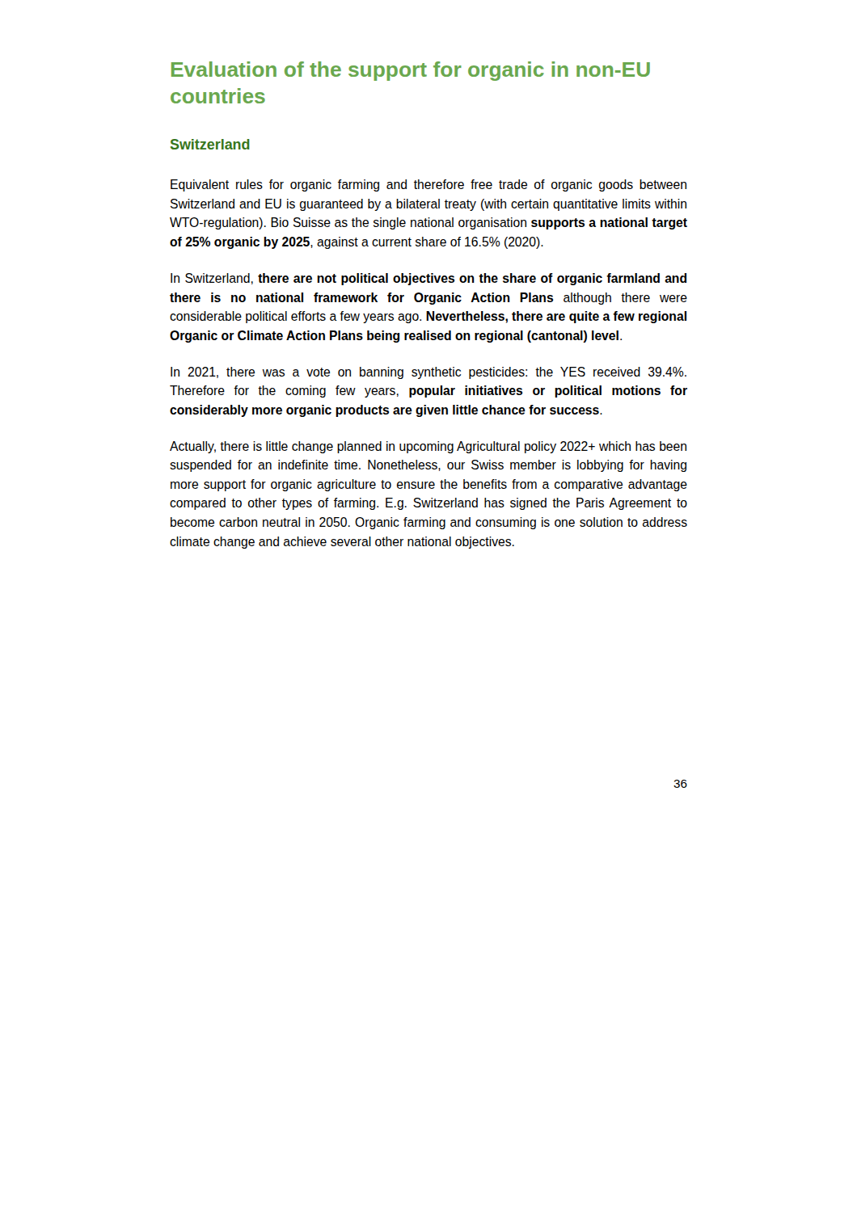Evaluation of the support for organic in non-EU countries
Switzerland
Equivalent rules for organic farming and therefore free trade of organic goods between Switzerland and EU is guaranteed by a bilateral treaty (with certain quantitative limits within WTO-regulation). Bio Suisse as the single national organisation supports a national target of 25% organic by 2025, against a current share of 16.5% (2020).
In Switzerland, there are not political objectives on the share of organic farmland and there is no national framework for Organic Action Plans although there were considerable political efforts a few years ago. Nevertheless, there are quite a few regional Organic or Climate Action Plans being realised on regional (cantonal) level.
In 2021, there was a vote on banning synthetic pesticides: the YES received 39.4%. Therefore for the coming few years, popular initiatives or political motions for considerably more organic products are given little chance for success.
Actually, there is little change planned in upcoming Agricultural policy 2022+ which has been suspended for an indefinite time. Nonetheless, our Swiss member is lobbying for having more support for organic agriculture to ensure the benefits from a comparative advantage compared to other types of farming. E.g. Switzerland has signed the Paris Agreement to become carbon neutral in 2050. Organic farming and consuming is one solution to address climate change and achieve several other national objectives.
36